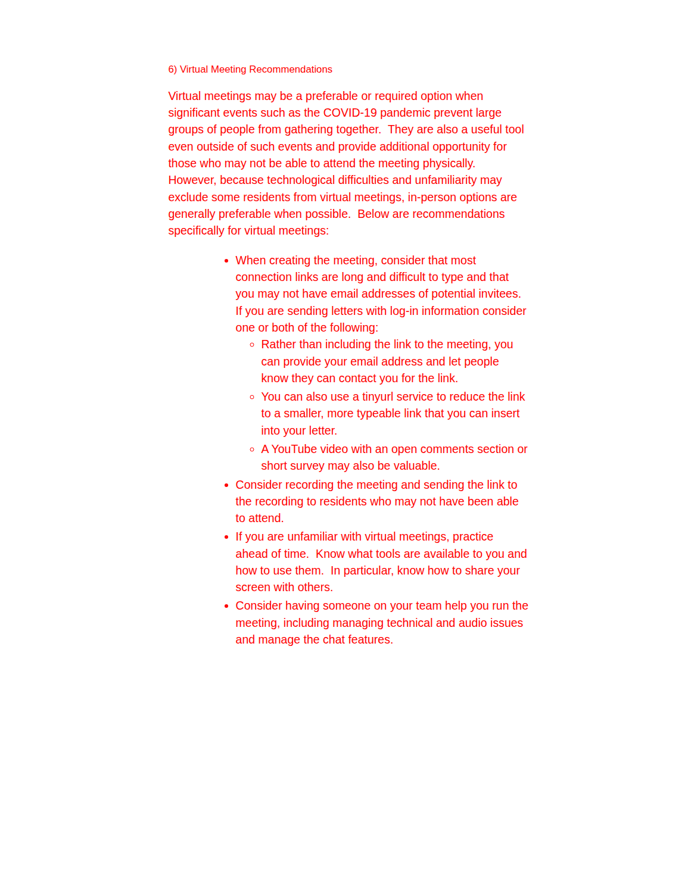6) Virtual Meeting Recommendations
Virtual meetings may be a preferable or required option when significant events such as the COVID-19 pandemic prevent large groups of people from gathering together. They are also a useful tool even outside of such events and provide additional opportunity for those who may not be able to attend the meeting physically. However, because technological difficulties and unfamiliarity may exclude some residents from virtual meetings, in-person options are generally preferable when possible. Below are recommendations specifically for virtual meetings:
When creating the meeting, consider that most connection links are long and difficult to type and that you may not have email addresses of potential invitees. If you are sending letters with log-in information consider one or both of the following:
Rather than including the link to the meeting, you can provide your email address and let people know they can contact you for the link.
You can also use a tinyurl service to reduce the link to a smaller, more typeable link that you can insert into your letter.
A YouTube video with an open comments section or short survey may also be valuable.
Consider recording the meeting and sending the link to the recording to residents who may not have been able to attend.
If you are unfamiliar with virtual meetings, practice ahead of time. Know what tools are available to you and how to use them. In particular, know how to share your screen with others.
Consider having someone on your team help you run the meeting, including managing technical and audio issues and manage the chat features.